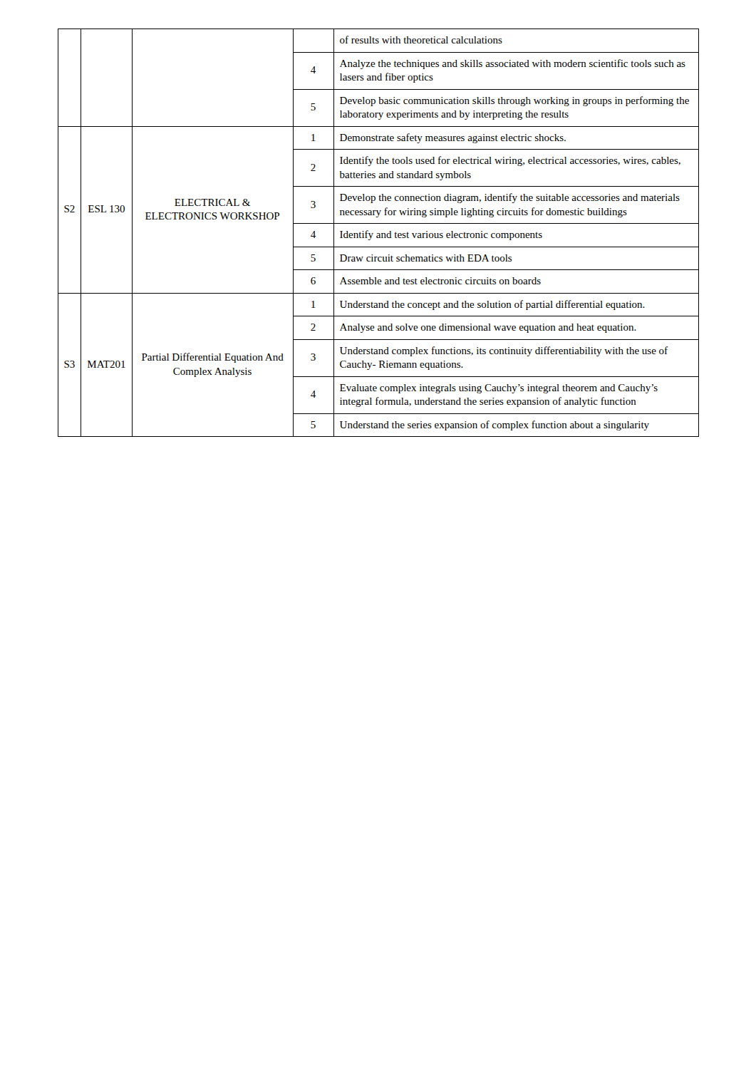| | | | | of results with theoretical calculations |
| 4 | Analyze the techniques and skills associated with modern scientific tools such as lasers and fiber optics |
| 5 | Develop basic communication skills through working in groups in performing the laboratory experiments and by interpreting the results |
| S2 | ESL 130 | ELECTRICAL & ELECTRONICS WORKSHOP | 1 | Demonstrate safety measures against electric shocks. |
| 2 | Identify the tools used for electrical wiring, electrical accessories, wires, cables, batteries and standard symbols |
| 3 | Develop the connection diagram, identify the suitable accessories and materials necessary for wiring simple lighting circuits for domestic buildings |
| 4 | Identify and test various electronic components |
| 5 | Draw circuit schematics with EDA tools |
| 6 | Assemble and test electronic circuits on boards |
| S3 | MAT201 | Partial Differential Equation And Complex Analysis | 1 | Understand the concept and the solution of partial differential equation. |
| 2 | Analyse and solve one dimensional wave equation and heat equation. |
| 3 | Understand complex functions, its continuity differentiability with the use of Cauchy- Riemann equations. |
| 4 | Evaluate complex integrals using Cauchy’s integral theorem and Cauchy’s integral formula, understand the series expansion of analytic function |
| 5 | Understand the series expansion of complex function about a singularity |